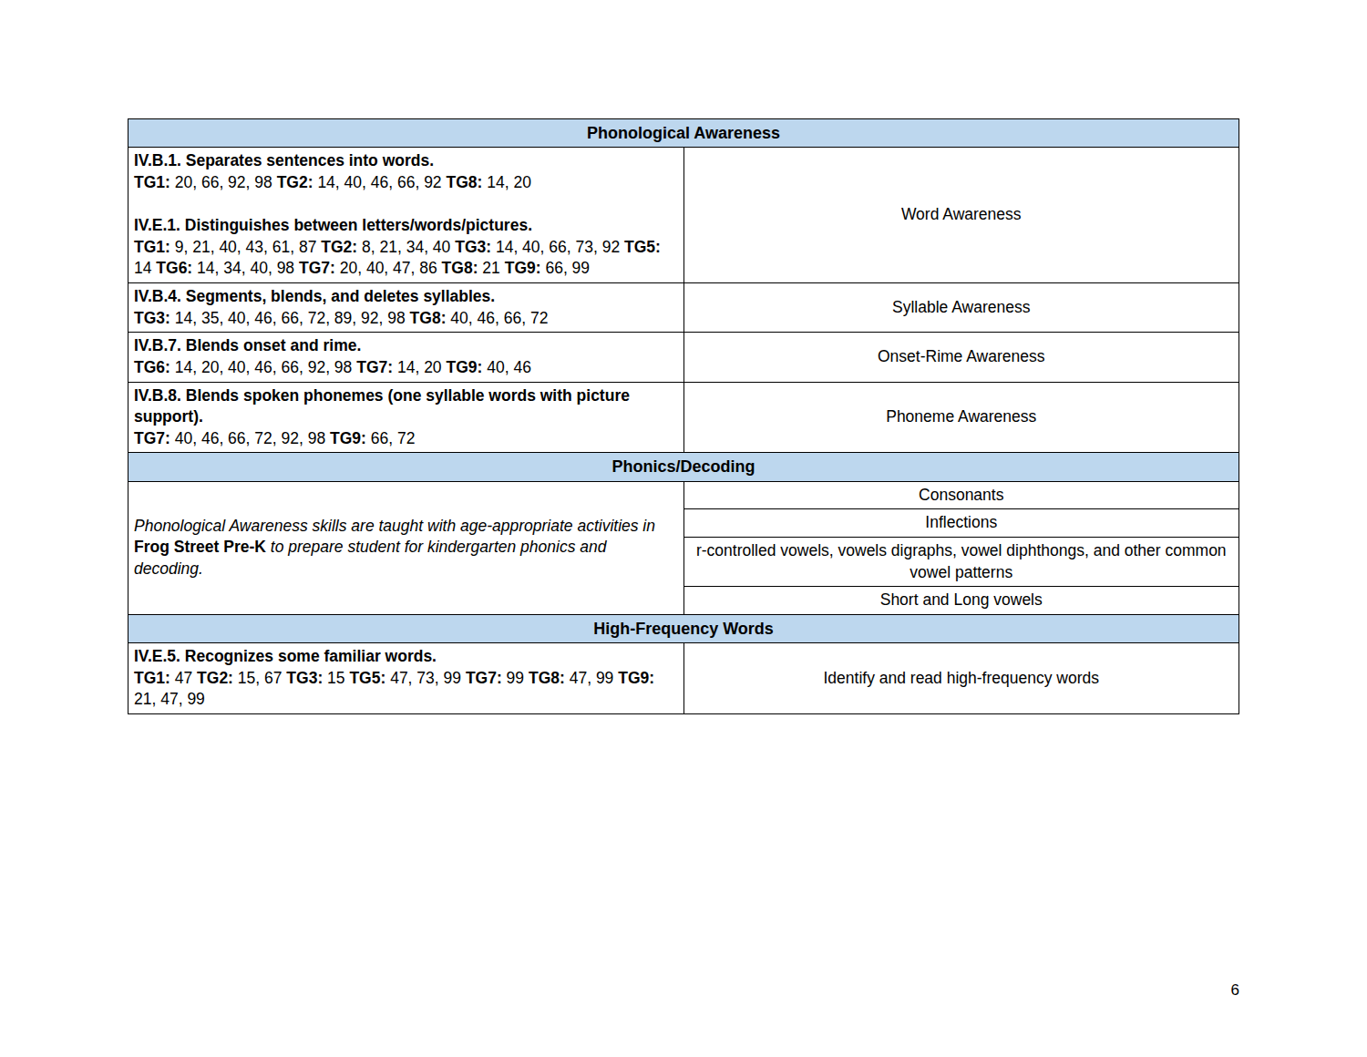| Phonological Awareness |
| IV.B.1. Separates sentences into words. TG1: 20, 66, 92, 98 TG2: 14, 40, 46, 66, 92 TG8: 14, 20 IV.E.1. Distinguishes between letters/words/pictures. TG1: 9, 21, 40, 43, 61, 87 TG2: 8, 21, 34, 40 TG3: 14, 40, 66, 73, 92 TG5: 14 TG6: 14, 34, 40, 98 TG7: 20, 40, 47, 86 TG8: 21 TG9: 66, 99 | Word Awareness |
| IV.B.4. Segments, blends, and deletes syllables. TG3: 14, 35, 40, 46, 66, 72, 89, 92, 98 TG8: 40, 46, 66, 72 | Syllable Awareness |
| IV.B.7. Blends onset and rime. TG6: 14, 20, 40, 46, 66, 92, 98 TG7: 14, 20 TG9: 40, 46 | Onset-Rime Awareness |
| IV.B.8. Blends spoken phonemes (one syllable words with picture support). TG7: 40, 46, 66, 72, 92, 98 TG9: 66, 72 | Phoneme Awareness |
| Phonics/Decoding |
| Phonological Awareness skills are taught with age-appropriate activities in Frog Street Pre-K to prepare student for kindergarten phonics and decoding. | Consonants |
| Inflections |
| r-controlled vowels, vowels digraphs, vowel diphthongs, and other common vowel patterns |
| Short and Long vowels |
| High-Frequency Words |
| IV.E.5. Recognizes some familiar words. TG1: 47 TG2: 15, 67 TG3: 15 TG5: 47, 73, 99 TG7: 99 TG8: 47, 99 TG9: 21, 47, 99 | Identify and read high-frequency words |
6